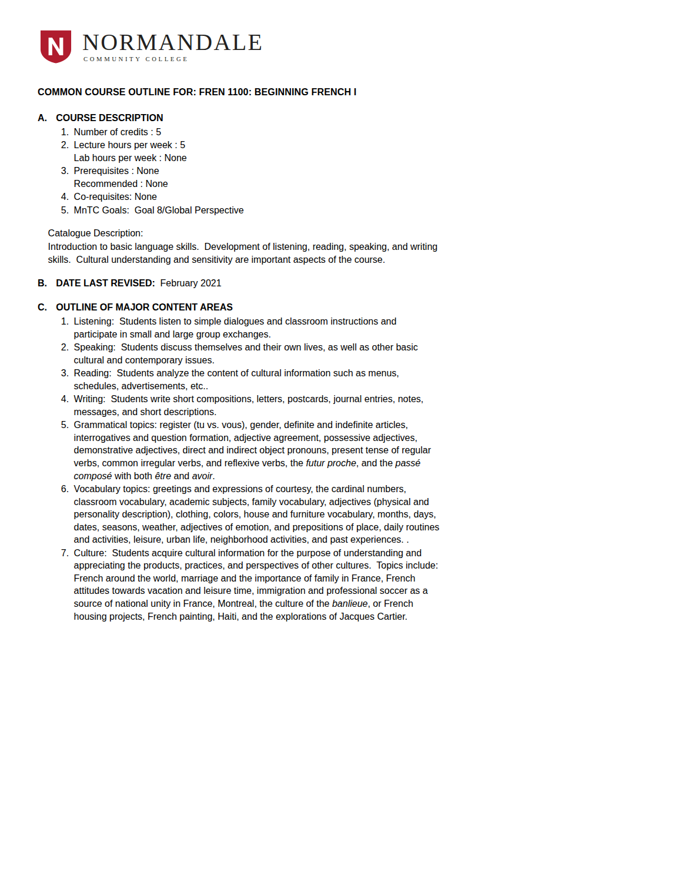NORMANDALE COMMUNITY COLLEGE
COMMON COURSE OUTLINE FOR: FREN 1100: BEGINNING FRENCH I
A.
COURSE DESCRIPTION
Number of credits : 5
Lecture hours per week : 5Lab hours per week : None
Prerequisites : NoneRecommended : None
Co-requisites: None
MnTC Goals: Goal 8/Global Perspective
Catalogue Description:
Introduction to basic language skills. Development of listening, reading, speaking, and writing skills. Cultural understanding and sensitivity are important aspects of the course.
B.
DATE LAST REVISED:
February 2021
C.
OUTLINE OF MAJOR CONTENT AREAS
Listening: Students listen to simple dialogues and classroom instructions and participate in small and large group exchanges.
Speaking: Students discuss themselves and their own lives, as well as other basic cultural and contemporary issues.
Reading: Students analyze the content of cultural information such as menus, schedules, advertisements, etc..
Writing: Students write short compositions, letters, postcards, journal entries, notes, messages, and short descriptions.
Grammatical topics: register (tu vs. vous), gender, definite and indefinite articles, interrogatives and question formation, adjective agreement, possessive adjectives, demonstrative adjectives, direct and indirect object pronouns, present tense of regular verbs, common irregular verbs, and reflexive verbs, the futur proche, and the passé composé with both être and avoir.
Vocabulary topics: greetings and expressions of courtesy, the cardinal numbers, classroom vocabulary, academic subjects, family vocabulary, adjectives (physical and personality description), clothing, colors, house and furniture vocabulary, months, days, dates, seasons, weather, adjectives of emotion, and prepositions of place, daily routines and activities, leisure, urban life, neighborhood activities, and past experiences. .
Culture: Students acquire cultural information for the purpose of understanding and appreciating the products, practices, and perspectives of other cultures. Topics include: French around the world, marriage and the importance of family in France, French attitudes towards vacation and leisure time, immigration and professional soccer as a source of national unity in France, Montreal, the culture of the banlieue, or French housing projects, French painting, Haiti, and the explorations of Jacques Cartier.